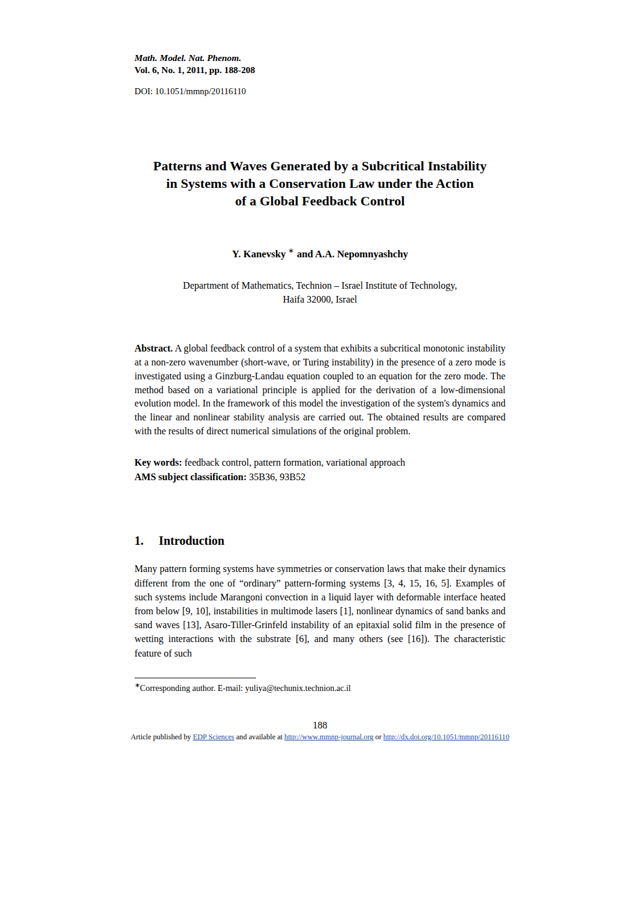Math. Model. Nat. Phenom.
Vol. 6, No. 1, 2011, pp. 188-208
DOI: 10.1051/mmnp/20116110
Patterns and Waves Generated by a Subcritical Instability
in Systems with a Conservation Law under the Action
of a Global Feedback Control
Y. Kanevsky ∗ and A.A. Nepomnyashchy
Department of Mathematics, Technion – Israel Institute of Technology,
Haifa 32000, Israel
Abstract. A global feedback control of a system that exhibits a subcritical monotonic instability at a non-zero wavenumber (short-wave, or Turing instability) in the presence of a zero mode is investigated using a Ginzburg-Landau equation coupled to an equation for the zero mode. The method based on a variational principle is applied for the derivation of a low-dimensional evolution model. In the framework of this model the investigation of the system's dynamics and the linear and nonlinear stability analysis are carried out. The obtained results are compared with the results of direct numerical simulations of the original problem.
Key words: feedback control, pattern formation, variational approach
AMS subject classification: 35B36, 93B52
1. Introduction
Many pattern forming systems have symmetries or conservation laws that make their dynamics different from the one of “ordinary” pattern-forming systems [3, 4, 15, 16, 5]. Examples of such systems include Marangoni convection in a liquid layer with deformable interface heated from below [9, 10], instabilities in multimode lasers [1], nonlinear dynamics of sand banks and sand waves [13], Asaro-Tiller-Grinfeld instability of an epitaxial solid film in the presence of wetting interactions with the substrate [6], and many others (see [16]). The characteristic feature of such
∗Corresponding author. E-mail: yuliya@techunix.technion.ac.il
188
Article published by EDP Sciences and available at http://www.mmnp-journal.org or http://dx.doi.org/10.1051/mmnp/20116110